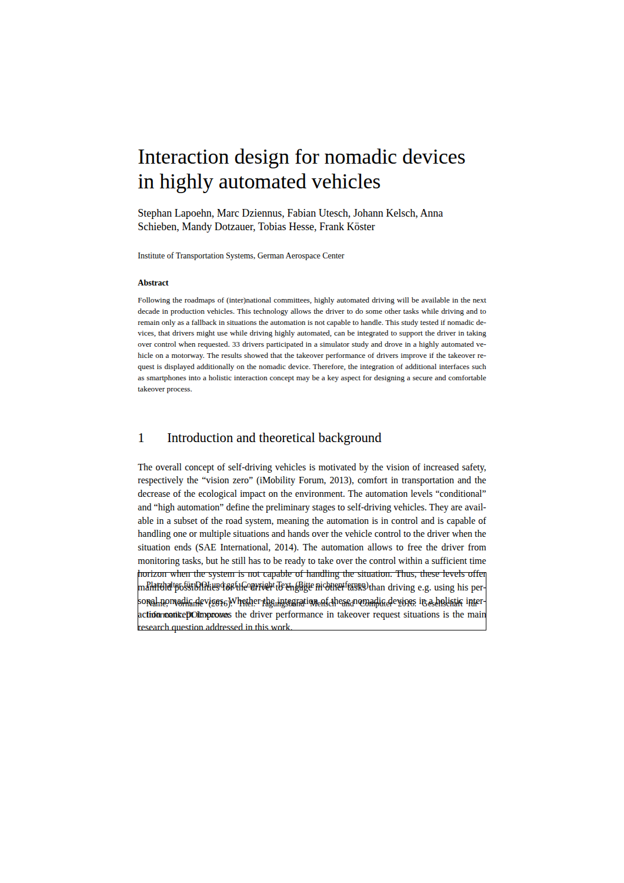Interaction design for nomadic devices in highly automated vehicles
Stephan Lapoehn, Marc Dziennus, Fabian Utesch, Johann Kelsch, Anna Schieben, Mandy Dotzauer, Tobias Hesse, Frank Köster
Institute of Transportation Systems, German Aerospace Center
Abstract
Following the roadmaps of (inter)national committees, highly automated driving will be available in the next decade in production vehicles. This technology allows the driver to do some other tasks while driving and to remain only as a fallback in situations the automation is not capable to handle. This study tested if nomadic devices, that drivers might use while driving highly automated, can be integrated to support the driver in taking over control when requested. 33 drivers participated in a simulator study and drove in a highly automated vehicle on a motorway. The results showed that the takeover performance of drivers improve if the takeover request is displayed additionally on the nomadic device. Therefore, the integration of additional interfaces such as smartphones into a holistic interaction concept may be a key aspect for designing a secure and comfortable takeover process.
1 Introduction and theoretical background
The overall concept of self-driving vehicles is motivated by the vision of increased safety, respectively the “vision zero” (iMobility Forum, 2013), comfort in transportation and the decrease of the ecological impact on the environment. The automation levels “conditional” and “high automation” define the preliminary stages to self-driving vehicles. They are available in a subset of the road system, meaning the automation is in control and is capable of handling one or multiple situations and hands over the vehicle control to the driver when the situation ends (SAE International, 2014). The automation allows to free the driver from monitoring tasks, but he still has to be ready to take over the control within a sufficient time horizon when the system is not capable of handling the situation. Thus, these levels offer manifold possibilities for the driver to engage in other tasks than driving e.g. using his personal nomadic devices. Whether the integration of these nomadic devices in a holistic interaction concept improves the driver performance in takeover request situations is the main research question addressed in this work.
Platzhalter für DOI und ggf. Copyright Text. (Bitte nicht entfernen).
Name, Vorname (2016): Titel. Tagungsband Mensch und Computer 2016. Gesellschaft für Informatik. DOI: xxxxxx